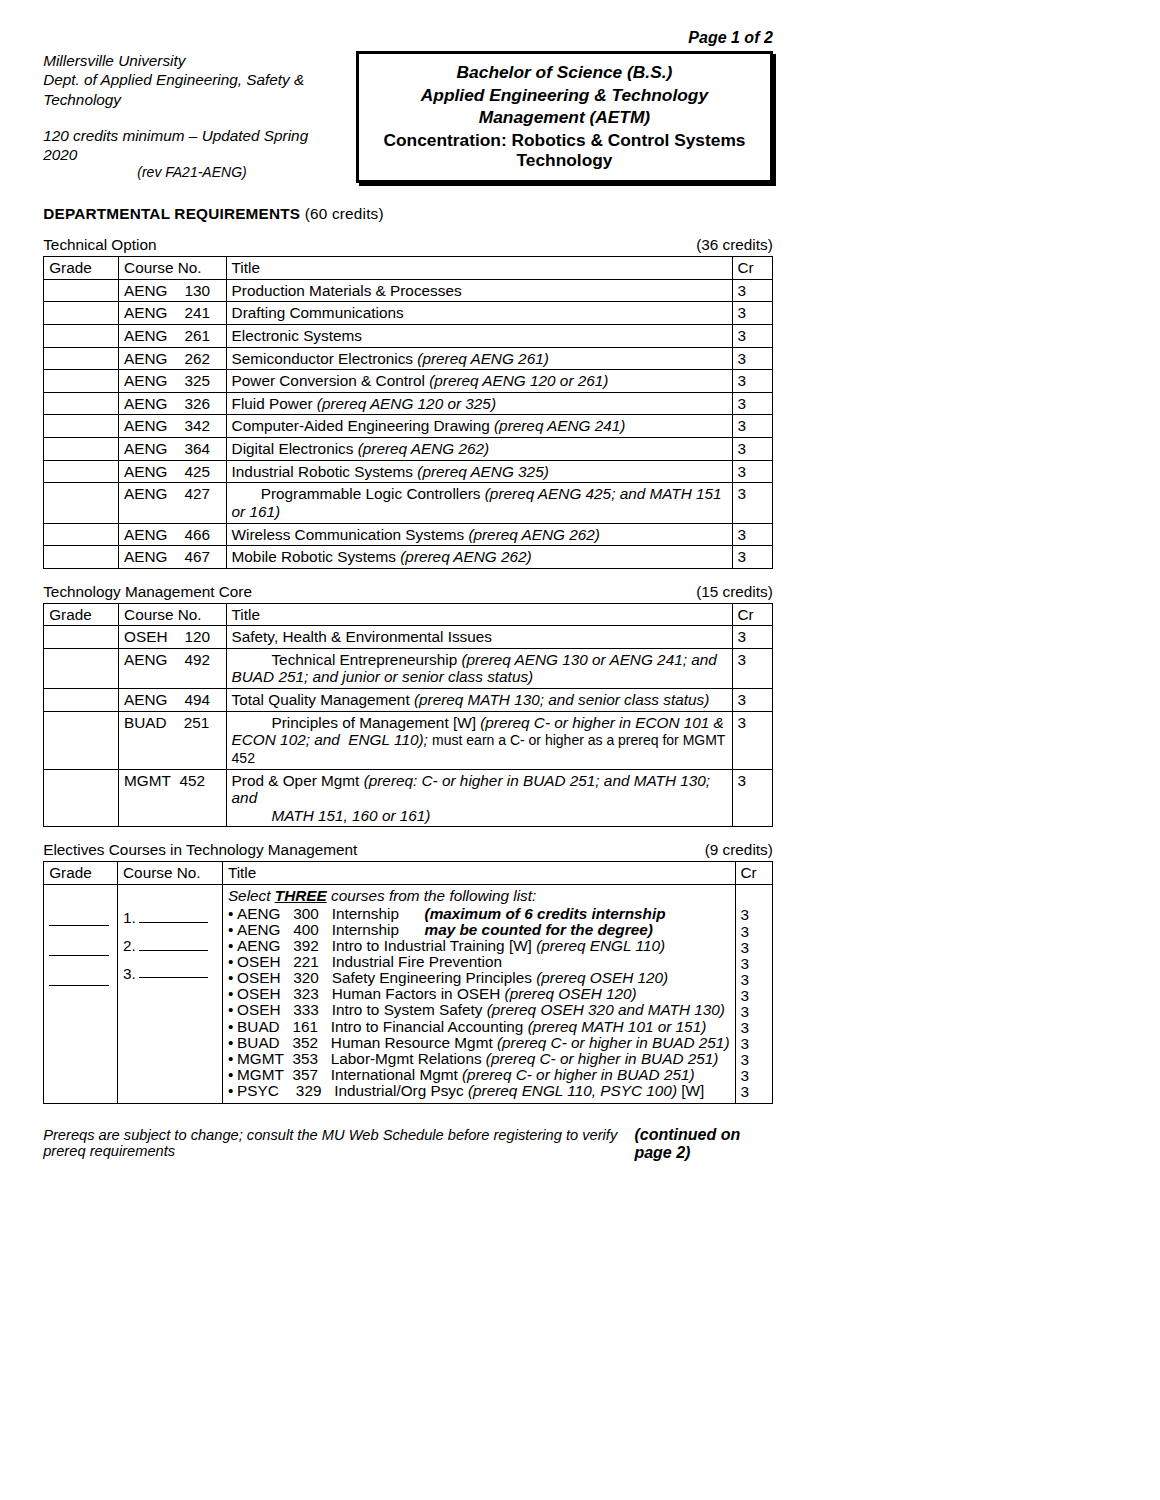Page 1 of 2
Millersville University
Dept. of Applied Engineering, Safety & Technology 120 credits minimum – Updated Spring 2020 (rev FA21-AENG)
Bachelor of Science (B.S.)
Applied Engineering & Technology Management (AETM)
Concentration: Robotics & Control Systems Technology
DEPARTMENTAL REQUIREMENTS (60 credits)
Technical Option (36 credits)
| Grade | Course No. | Title | Cr |
| --- | --- | --- | --- |
| | AENG 130 | Production Materials & Processes | 3 |
| | AENG 241 | Drafting Communications | 3 |
| | AENG 261 | Electronic Systems | 3 |
| | AENG 262 | Semiconductor Electronics (prereq AENG 261) | 3 |
| | AENG 325 | Power Conversion & Control (prereq AENG 120 or 261) | 3 |
| | AENG 326 | Fluid Power (prereq AENG 120 or 325) | 3 |
| | AENG 342 | Computer-Aided Engineering Drawing (prereq AENG 241) | 3 |
| | AENG 364 | Digital Electronics (prereq AENG 262) | 3 |
| | AENG 425 | Industrial Robotic Systems (prereq AENG 325) | 3 |
| | AENG 427 | Programmable Logic Controllers (prereq AENG 425; and MATH 151 or 161) | 3 |
| | AENG 466 | Wireless Communication Systems (prereq AENG 262) | 3 |
| | AENG 467 | Mobile Robotic Systems (prereq AENG 262) | 3 |
Technology Management Core (15 credits)
| Grade | Course No. | Title | Cr |
| --- | --- | --- | --- |
| | OSEH 120 | Safety, Health & Environmental Issues | 3 |
| | AENG 492 | Technical Entrepreneurship (prereq AENG 130 or AENG 241; and BUAD 251; and junior or senior class status) | 3 |
| | AENG 494 | Total Quality Management (prereq MATH 130; and senior class status) | 3 |
| | BUAD 251 | Principles of Management [W] (prereq C- or higher in ECON 101 & ECON 102; and ENGL 110); must earn a C- or higher as a prereq for MGMT 452 | 3 |
| | MGMT 452 | Prod & Oper Mgmt (prereq: C- or higher in BUAD 251; and MATH 130; and MATH 151, 160 or 161) | 3 |
Electives Courses in Technology Management (9 credits)
| Grade | Course No. | Title | Cr |
| --- | --- | --- | --- |
| | 1. 2. 3. | Select THREE courses from the following list: • AENG 300 Internship (maximum of 6 credits internship • AENG 400 Internship may be counted for the degree) • AENG 392 Intro to Industrial Training [W] (prereq ENGL 110) • OSEH 221 Industrial Fire Prevention • OSEH 320 Safety Engineering Principles (prereq OSEH 120) • OSEH 323 Human Factors in OSEH (prereq OSEH 120) • OSEH 333 Intro to System Safety (prereq OSEH 320 and MATH 130) • BUAD 161 Intro to Financial Accounting (prereq MATH 101 or 151) • BUAD 352 Human Resource Mgmt (prereq C- or higher in BUAD 251) • MGMT 353 Labor-Mgmt Relations (prereq C- or higher in BUAD 251) • MGMT 357 International Mgmt (prereq C- or higher in BUAD 251) • PSYC 329 Industrial/Org Psyc (prereq ENGL 110, PSYC 100) [W] | 3 3 3 3 3 3 3 3 3 3 3 3 |
Prereqs are subject to change; consult the MU Web Schedule before registering to verify prereq requirements
(continued on page 2)